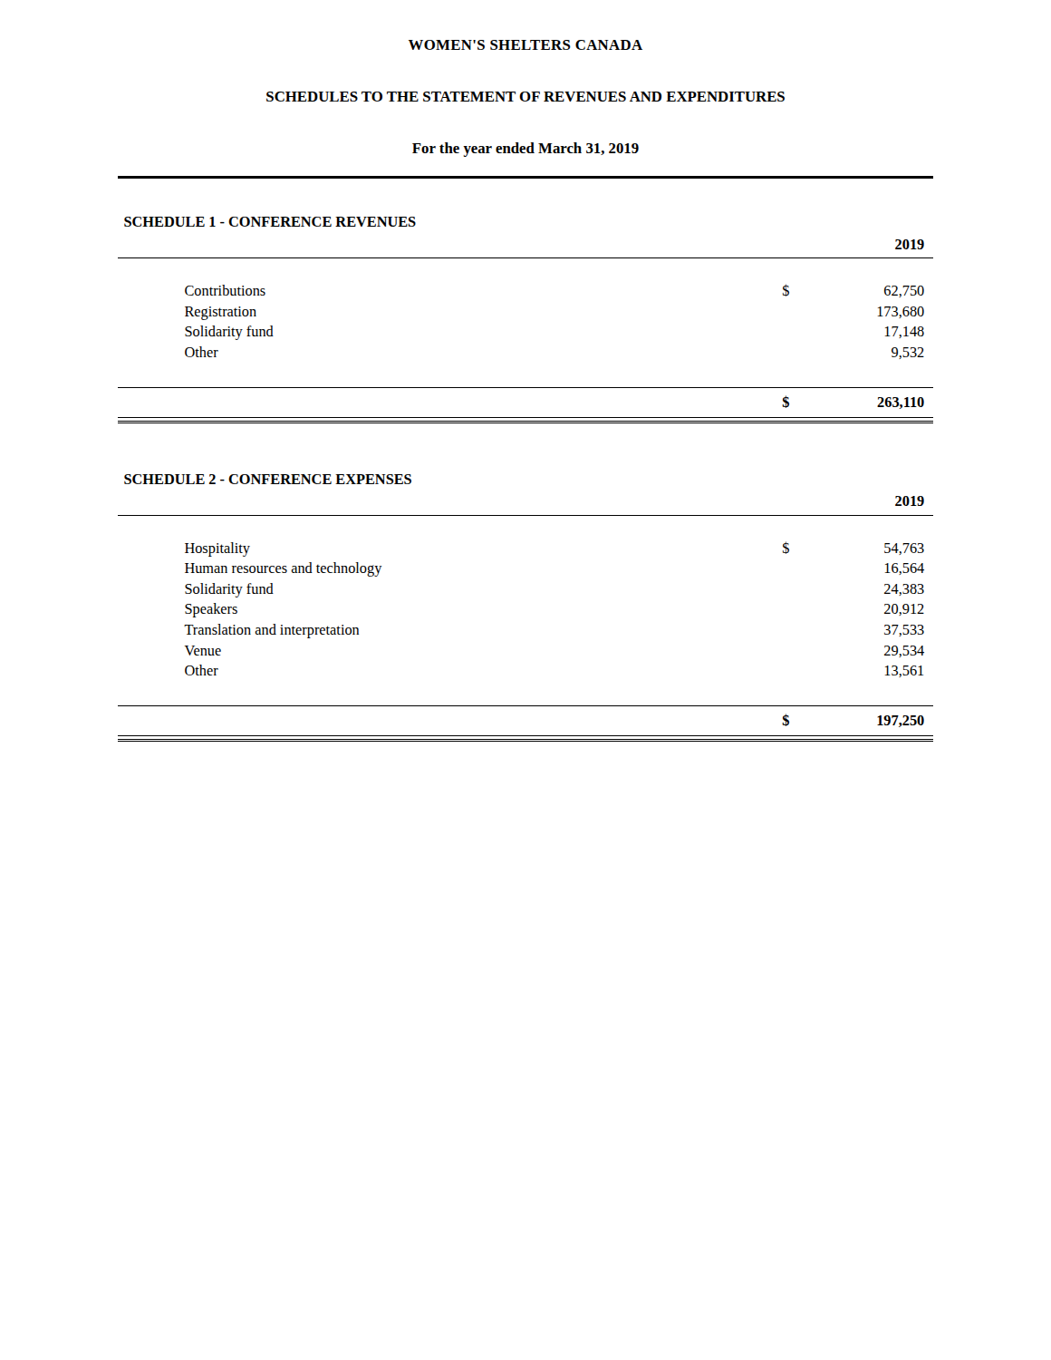WOMEN'S SHELTERS CANADA
SCHEDULES TO THE STATEMENT OF REVENUES AND EXPENDITURES
For the year ended March 31, 2019
SCHEDULE 1 - CONFERENCE REVENUES
| | | 2019 |
| Contributions | $ | 62,750 |
| Registration | | 173,680 |
| Solidarity fund | | 17,148 |
| Other | | 9,532 |
| | $ | 263,110 |
SCHEDULE 2 - CONFERENCE EXPENSES
| | | 2019 |
| Hospitality | $ | 54,763 |
| Human resources and technology | | 16,564 |
| Solidarity fund | | 24,383 |
| Speakers | | 20,912 |
| Translation and interpretation | | 37,533 |
| Venue | | 29,534 |
| Other | | 13,561 |
| | $ | 197,250 |